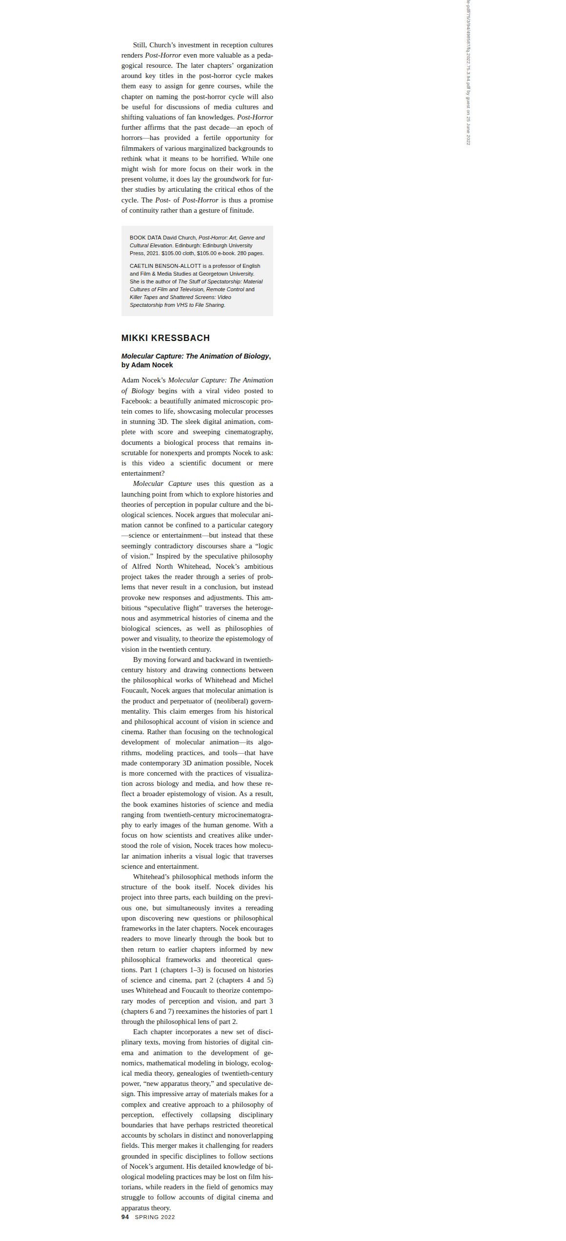Downloaded from http://online.ucpress.edu/fq/article-pdf/75/3/94/498587/fq.2022.75.3.94.pdf by guest on 25 June 2022
Still, Church’s investment in reception cultures renders Post-Horror even more valuable as a pedagogical resource. The later chapters’ organization around key titles in the post-horror cycle makes them easy to assign for genre courses, while the chapter on naming the post-horror cycle will also be useful for discussions of media cultures and shifting valuations of fan knowledges. Post-Horror further affirms that the past decade—an epoch of horrors—has provided a fertile opportunity for filmmakers of various marginalized backgrounds to rethink what it means to be horrified. While one might wish for more focus on their work in the present volume, it does lay the groundwork for further studies by articulating the critical ethos of the cycle. The Post- of Post-Horror is thus a promise of continuity rather than a gesture of finitude.
BOOK DATA David Church, Post-Horror: Art, Genre and Cultural Elevation. Edinburgh: Edinburgh University Press, 2021. $105.00 cloth, $105.00 e-book. 280 pages.
CAETLIN BENSON-ALLOTT is a professor of English and Film & Media Studies at Georgetown University. She is the author of The Stuff of Spectatorship: Material Cultures of Film and Television, Remote Control and Killer Tapes and Shattered Screens: Video Spectatorship from VHS to File Sharing.
Mikki Kressbach
Molecular Capture: The Animation of Biology, by Adam Nocek
Adam Nocek’s Molecular Capture: The Animation of Biology begins with a viral video posted to Facebook: a beautifully animated microscopic protein comes to life, showcasing molecular processes in stunning 3D. The sleek digital animation, complete with score and sweeping cinematography, documents a biological process that remains inscrutable for nonexperts and prompts Nocek to ask: is this video a scientific document or mere entertainment?
Molecular Capture uses this question as a launching point from which to explore histories and theories of perception in popular culture and the biological sciences. Nocek argues that molecular animation cannot be confined to a particular category—science or entertainment—but instead that these seemingly contradictory discourses share a “logic of vision.” Inspired by the speculative philosophy of Alfred North Whitehead, Nocek’s ambitious project takes the reader through a series of problems that never result in a conclusion, but instead provoke new responses and adjustments. This ambitious “speculative flight” traverses the heterogenous and asymmetrical histories of cinema and the biological sciences, as well as philosophies of power and visuality, to theorize the epistemology of vision in the twentieth century.
By moving forward and backward in twentieth-century history and drawing connections between the philosophical works of Whitehead and Michel Foucault, Nocek argues that molecular animation is the product and perpetuator of (neoliberal) governmentality. This claim emerges from his historical and philosophical account of vision in science and cinema. Rather than focusing on the technological development of molecular animation—its algorithms, modeling practices, and tools—that have made contemporary 3D animation possible, Nocek is more concerned with the practices of visualization across biology and media, and how these reflect a broader epistemology of vision. As a result, the book examines histories of science and media ranging from twentieth-century microcinematography to early images of the human genome. With a focus on how scientists and creatives alike understood the role of vision, Nocek traces how molecular animation inherits a visual logic that traverses science and entertainment.
Whitehead’s philosophical methods inform the structure of the book itself. Nocek divides his project into three parts, each building on the previous one, but simultaneously invites a rereading upon discovering new questions or philosophical frameworks in the later chapters. Nocek encourages readers to move linearly through the book but to then return to earlier chapters informed by new philosophical frameworks and theoretical questions. Part 1 (chapters 1–3) is focused on histories of science and cinema, part 2 (chapters 4 and 5) uses Whitehead and Foucault to theorize contemporary modes of perception and vision, and part 3 (chapters 6 and 7) reexamines the histories of part 1 through the philosophical lens of part 2.
Each chapter incorporates a new set of disciplinary texts, moving from histories of digital cinema and animation to the development of genomics, mathematical modeling in biology, ecological media theory, genealogies of twentieth-century power, “new apparatus theory,” and speculative design. This impressive array of materials makes for a complex and creative approach to a philosophy of perception, effectively collapsing disciplinary boundaries that have perhaps restricted theoretical accounts by scholars in distinct and nonoverlapping fields. This merger makes it challenging for readers grounded in specific disciplines to follow sections of Nocek’s argument. His detailed knowledge of biological modeling practices may be lost on film historians, while readers in the field of genomics may struggle to follow accounts of digital cinema and apparatus theory.
94 SPRING 2022